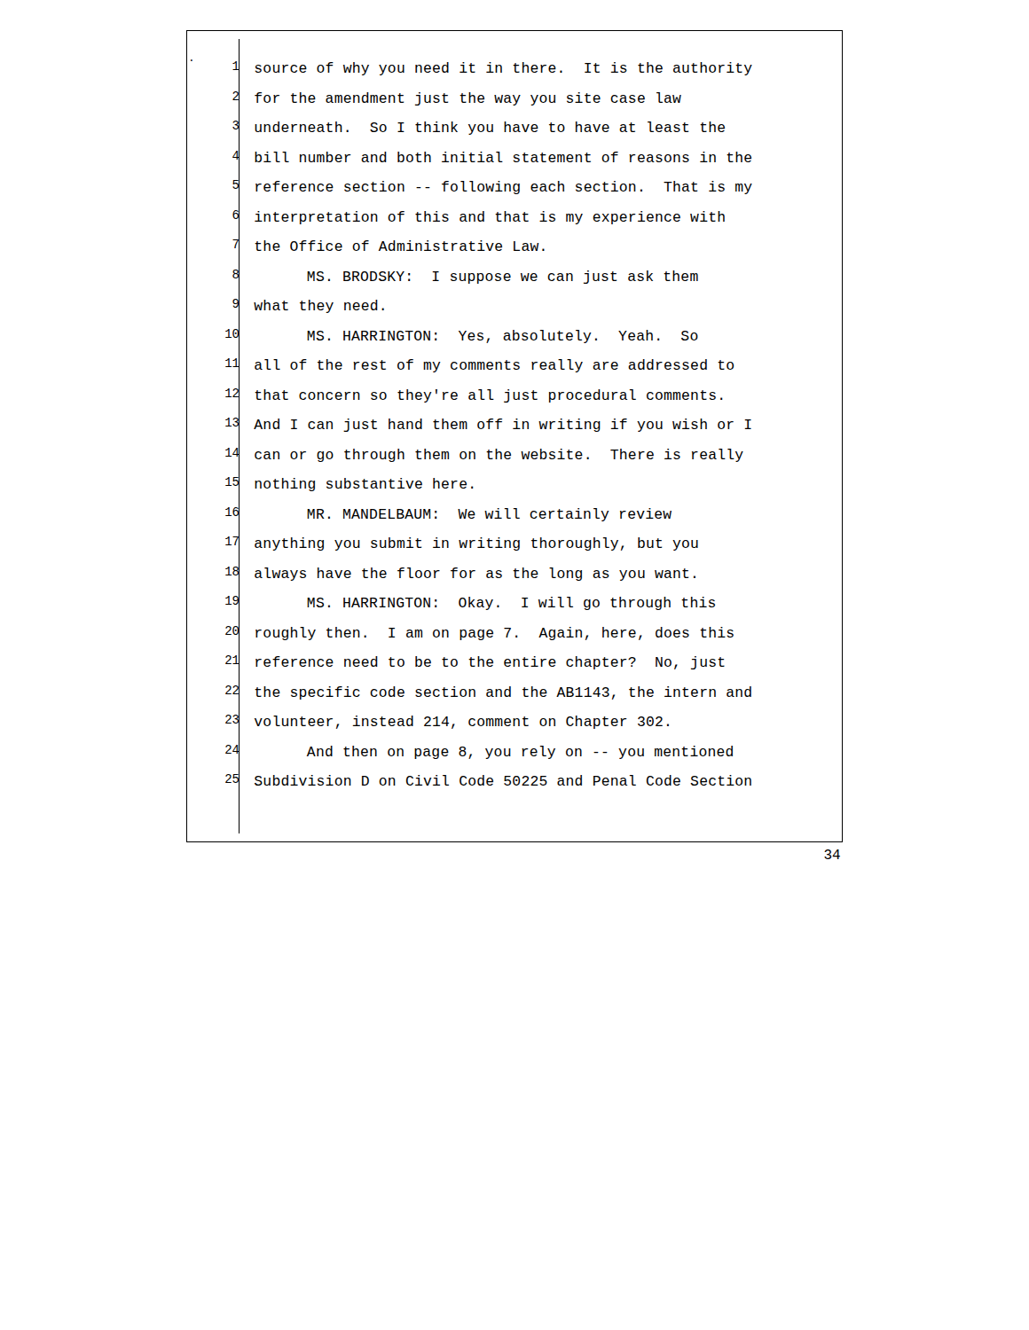.
| 1 | source of why you need it in there. It is the authority |
| 2 | for the amendment just the way you site case law |
| 3 | underneath. So I think you have to have at least the |
| 4 | bill number and both initial statement of reasons in the |
| 5 | reference section -- following each section. That is my |
| 6 | interpretation of this and that is my experience with |
| 7 | the Office of Administrative Law. |
| 8 | MS. BRODSKY: I suppose we can just ask them |
| 9 | what they need. |
| 10 | MS. HARRINGTON: Yes, absolutely. Yeah. So |
| 11 | all of the rest of my comments really are addressed to |
| 12 | that concern so they're all just procedural comments. |
| 13 | And I can just hand them off in writing if you wish or I |
| 14 | can or go through them on the website. There is really |
| 15 | nothing substantive here. |
| 16 | MR. MANDELBAUM: We will certainly review |
| 17 | anything you submit in writing thoroughly, but you |
| 18 | always have the floor for as the long as you want. |
| 19 | MS. HARRINGTON: Okay. I will go through this |
| 20 | roughly then. I am on page 7. Again, here, does this |
| 21 | reference need to be to the entire chapter? No, just |
| 22 | the specific code section and the AB1143, the intern and |
| 23 | volunteer, instead 214, comment on Chapter 302. |
| 24 | And then on page 8, you rely on -- you mentioned |
| 25 | Subdivision D on Civil Code 50225 and Penal Code Section |
34